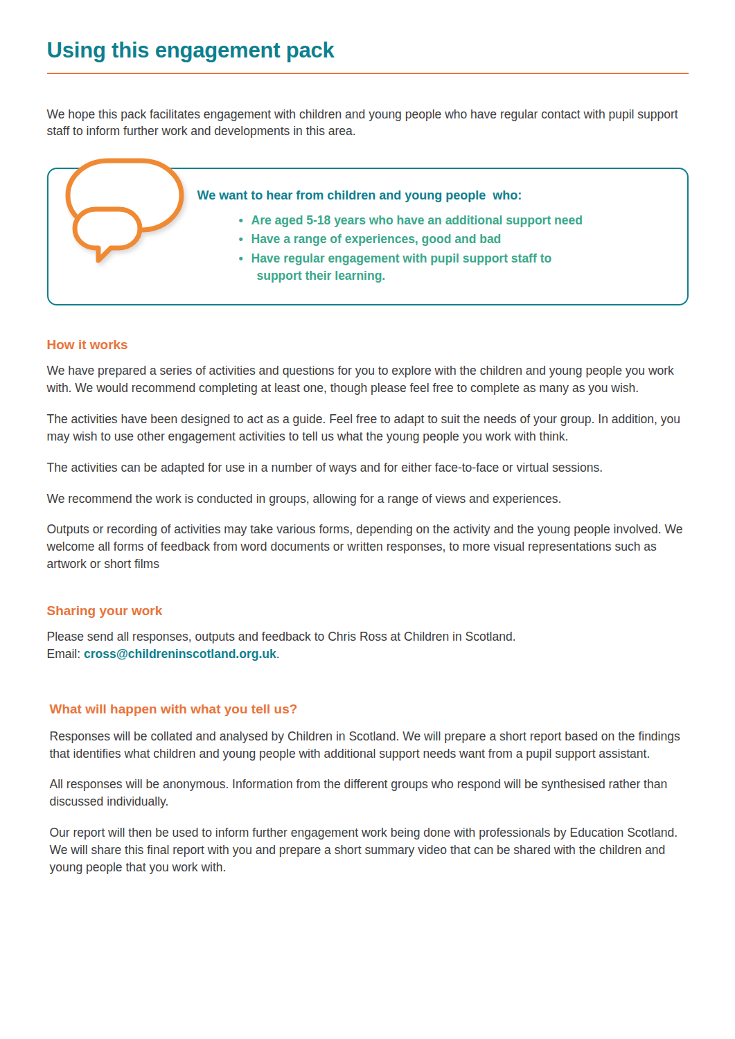Using this engagement pack
We hope this pack facilitates engagement with children and young people who have regular contact with pupil support staff to inform further work and developments in this area.
We want to hear from children and young people who:
Are aged 5-18 years who have an additional support need
Have a range of experiences, good and bad
Have regular engagement with pupil support staff tosupport their learning.
How it works
We have prepared a series of activities and questions for you to explore with the children and young people you work with. We would recommend completing at least one, though please feel free to complete as many as you wish.
The activities have been designed to act as a guide. Feel free to adapt to suit the needs of your group. In addition, you may wish to use other engagement activities to tell us what the young people you work with think.
The activities can be adapted for use in a number of ways and for either face-to-face or virtual sessions.
We recommend the work is conducted in groups, allowing for a range of views and experiences.
Outputs or recording of activities may take various forms, depending on the activity and the young people involved. We welcome all forms of feedback from word documents or written responses, to more visual representations such as artwork or short films
Sharing your work
Please send all responses, outputs and feedback to Chris Ross at Children in Scotland.
Email: cross@childreninscotland.org.uk.
What will happen with what you tell us?
Responses will be collated and analysed by Children in Scotland. We will prepare a short report based on the findings that identifies what children and young people with additional support needs want from a pupil support assistant.
All responses will be anonymous. Information from the different groups who respond will be synthesised rather than discussed individually.
Our report will then be used to inform further engagement work being done with professionals by Education Scotland. We will share this final report with you and prepare a short summary video that can be shared with the children and young people that you work with.